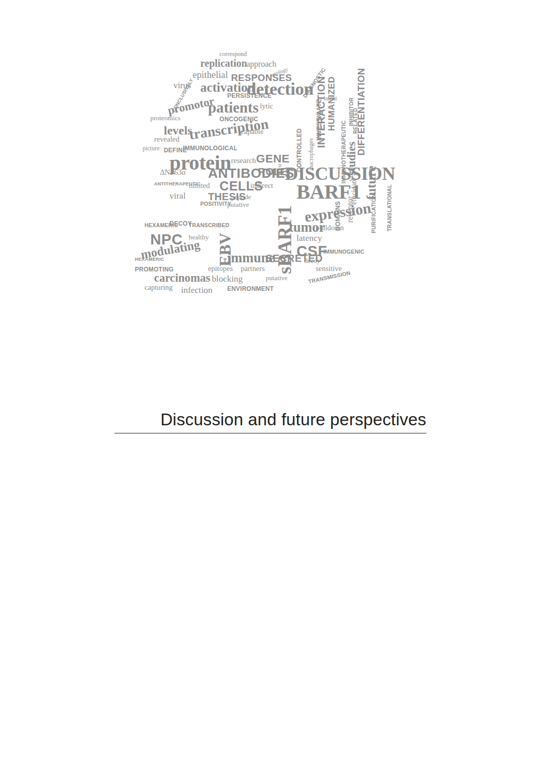correspond replication approach epithelial responses serology virus activation detection diagnostic conclusively persistence humanized latent promotor patients lytic interaction differentiation inhibitor proteomics oncogenic investigate related levels transcription capable revealed picture define immunological protein research gene controlled macrophages immunotherapeutic studies ΔNP63α antibodies role vivo DISCUSSION saliva antitherapeutic limited cells indirect BARF1 viral thesis peptide elucidate positivity putative future receptor purification translational expression domains tumor pulldown latency hexameric decoy transcribed NPC healthy modulating EBV sBARF1 CSF immunogenic hexameric immune secreted decoy promoting epitopes partners sensitive carcinomas blocking putative transmission capturing infection environment
Discussion and future perspectives